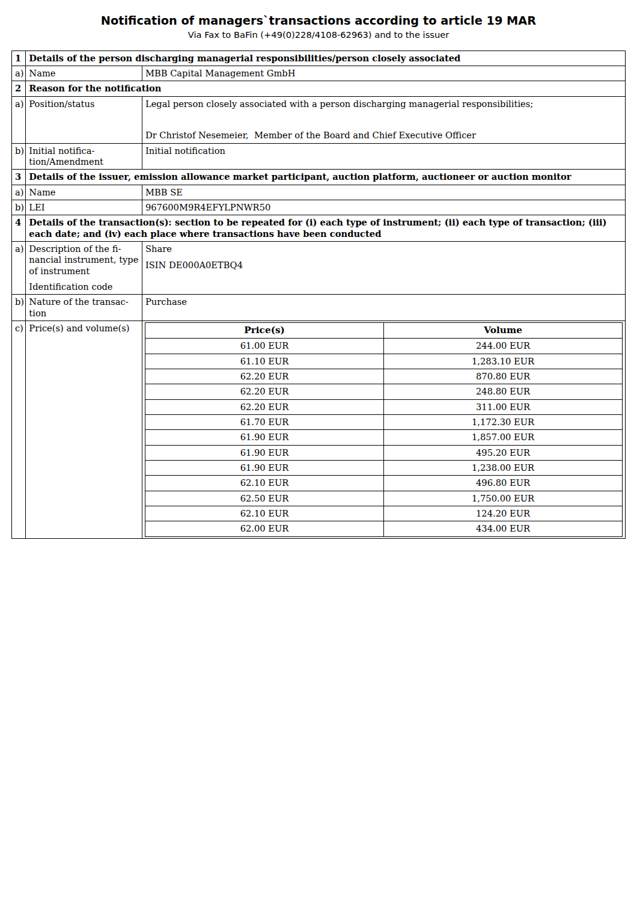Notification of managers`transactions according to article 19 MAR
Via Fax to BaFin (+49(0)228/4108-62963) and to the issuer
| 1 | Details of the person discharging managerial responsibilities/person closely associated |
| a) | Name | MBB Capital Management GmbH |
| 2 | Reason for the notification |
| a) | Position/status | Legal person closely associated with a person discharging managerial responsibilities; Dr Christof Nesemeier, Member of the Board and Chief Executive Officer |
| b) | Initial notifica­tion/Amendment | Initial notification |
| 3 | Details of the issuer, emission allowance market participant, auction platform, auctioneer or auction monitor |
| a) | Name | MBB SE |
| b) | LEI | 967600M9R4EFYLPNWR50 |
| 4 | Details of the transaction(s): section to be repeated for (i) each type of instrument; (ii) each type of transaction; (iii) each date; and (iv) each place where transactions have been con­ducted |
| a) | Description of the fi­nancial instrument, type of instrument Identification code | Share ISIN DE000A0ETBQ4 |
| b) | Nature of the transac­tion | Purchase |
| c) | Price(s) and volume(s) | / Price(s) / Volume / / --- / --- / / 61.00 EUR / 244.00 EUR / / 61.10 EUR / 1,283.10 EUR / / 62.20 EUR / 870.80 EUR / / 62.20 EUR / 248.80 EUR / / 62.20 EUR / 311.00 EUR / / 61.70 EUR / 1,172.30 EUR / / 61.90 EUR / 1,857.00 EUR / / 61.90 EUR / 495.20 EUR / / 61.90 EUR / 1,238.00 EUR / / 62.10 EUR / 496.80 EUR / / 62.50 EUR / 1,750.00 EUR / / 62.10 EUR / 124.20 EUR / / 62.00 EUR / 434.00 EUR / |